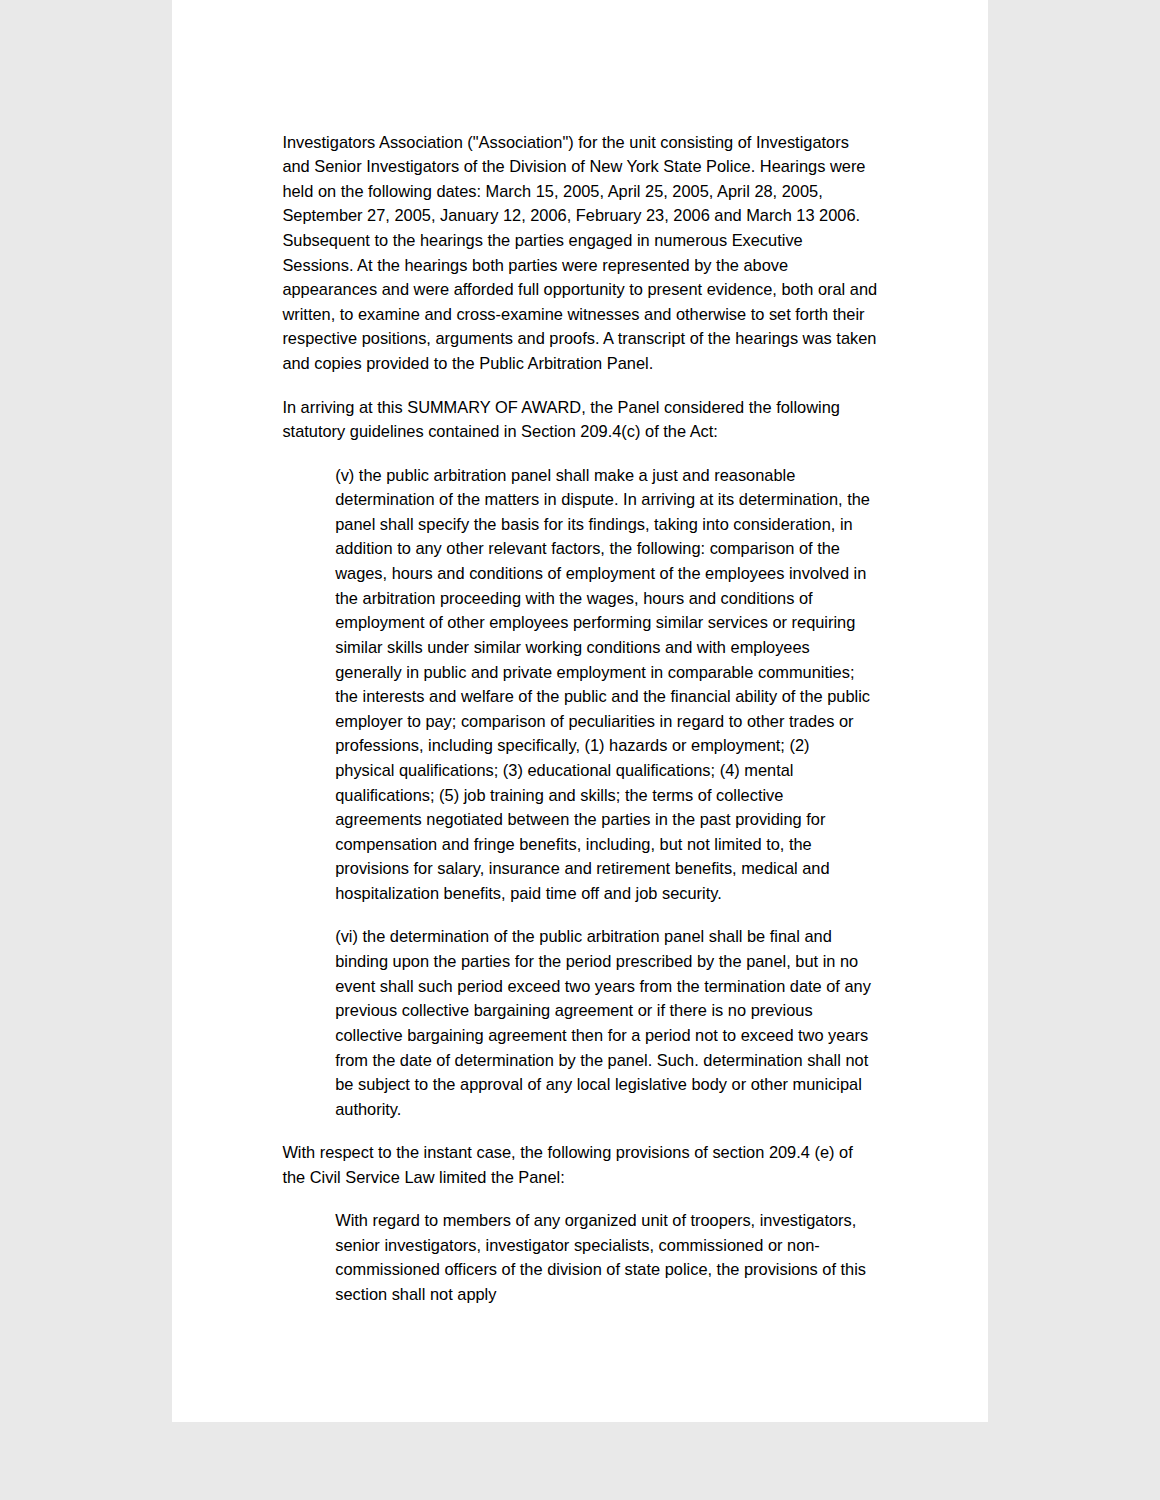Investigators Association ("Association") for the unit consisting of Investigators and Senior Investigators of the Division of New York State Police. Hearings were held on the following dates: March 15, 2005, April 25, 2005, April 28, 2005, September 27, 2005, January 12, 2006, February 23, 2006 and March 13 2006. Subsequent to the hearings the parties engaged in numerous Executive Sessions. At the hearings both parties were represented by the above appearances and were afforded full opportunity to present evidence, both oral and written, to examine and cross-examine witnesses and otherwise to set forth their respective positions, arguments and proofs. A transcript of the hearings was taken and copies provided to the Public Arbitration Panel.
In arriving at this SUMMARY OF AWARD, the Panel considered the following statutory guidelines contained in Section 209.4(c) of the Act:
(v) the public arbitration panel shall make a just and reasonable determination of the matters in dispute. In arriving at its determination, the panel shall specify the basis for its findings, taking into consideration, in addition to any other relevant factors, the following: comparison of the wages, hours and conditions of employment of the employees involved in the arbitration proceeding with the wages, hours and conditions of employment of other employees performing similar services or requiring similar skills under similar working conditions and with employees generally in public and private employment in comparable communities; the interests and welfare of the public and the financial ability of the public employer to pay; comparison of peculiarities in regard to other trades or professions, including specifically, (1) hazards or employment; (2) physical qualifications; (3) educational qualifications; (4) mental qualifications; (5) job training and skills; the terms of collective agreements negotiated between the parties in the past providing for compensation and fringe benefits, including, but not limited to, the provisions for salary, insurance and retirement benefits, medical and hospitalization benefits, paid time off and job security.
(vi) the determination of the public arbitration panel shall be final and binding upon the parties for the period prescribed by the panel, but in no event shall such period exceed two years from the termination date of any previous collective bargaining agreement or if there is no previous collective bargaining agreement then for a period not to exceed two years from the date of determination by the panel. Such. determination shall not be subject to the approval of any local legislative body or other municipal authority.
With respect to the instant case, the following provisions of section 209.4 (e) of the Civil Service Law limited the Panel:
With regard to members of any organized unit of troopers, investigators, senior investigators, investigator specialists, commissioned or non-commissioned officers of the division of state police, the provisions of this section shall not apply